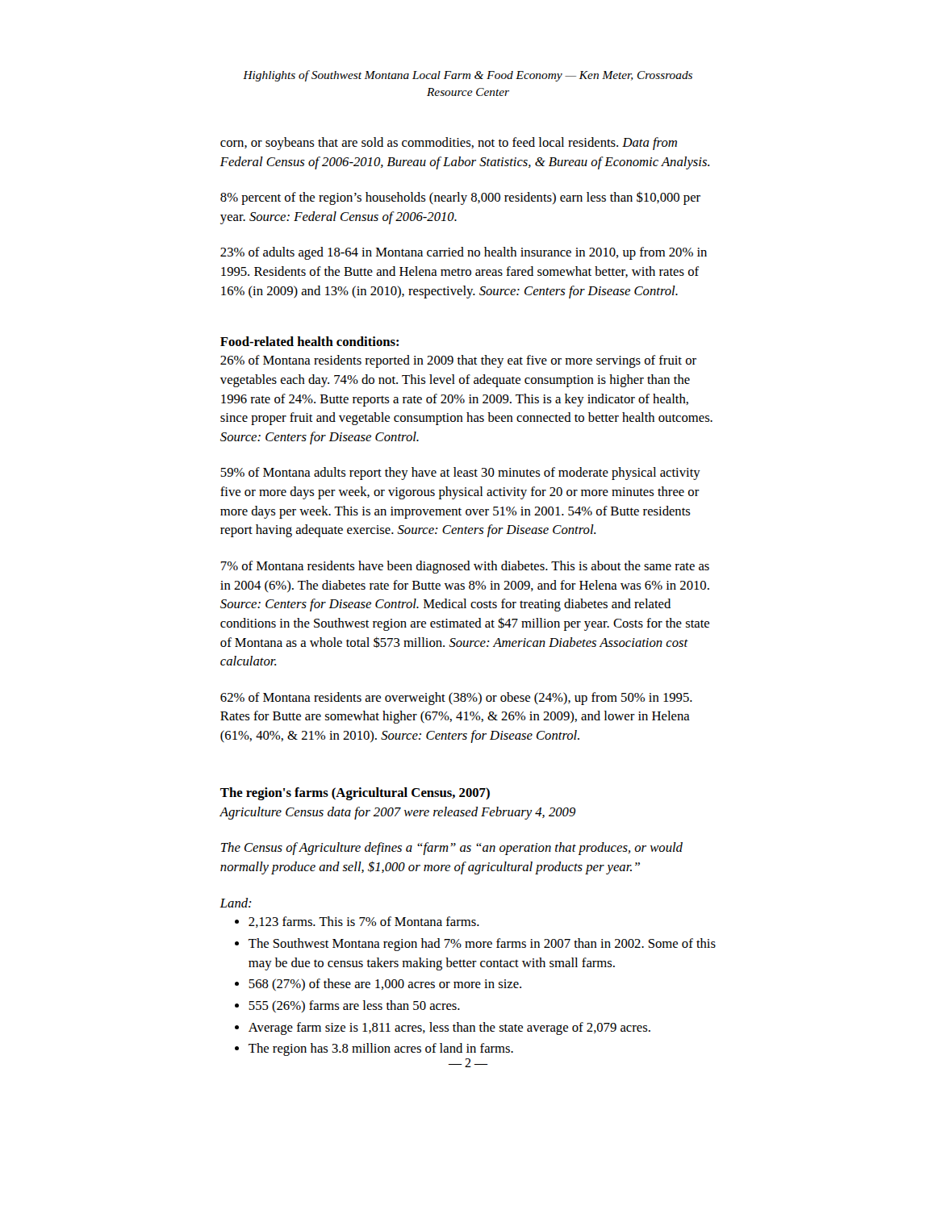Highlights of Southwest Montana Local Farm & Food Economy — Ken Meter, Crossroads Resource Center
corn, or soybeans that are sold as commodities, not to feed local residents. Data from Federal Census of 2006-2010, Bureau of Labor Statistics, & Bureau of Economic Analysis.
8% percent of the region’s households (nearly 8,000 residents) earn less than $10,000 per year. Source: Federal Census of 2006-2010.
23% of adults aged 18-64 in Montana carried no health insurance in 2010, up from 20% in 1995. Residents of the Butte and Helena metro areas fared somewhat better, with rates of 16% (in 2009) and 13% (in 2010), respectively. Source: Centers for Disease Control.
Food-related health conditions:
26% of Montana residents reported in 2009 that they eat five or more servings of fruit or vegetables each day. 74% do not. This level of adequate consumption is higher than the 1996 rate of 24%. Butte reports a rate of 20% in 2009. This is a key indicator of health, since proper fruit and vegetable consumption has been connected to better health outcomes. Source: Centers for Disease Control.
59% of Montana adults report they have at least 30 minutes of moderate physical activity five or more days per week, or vigorous physical activity for 20 or more minutes three or more days per week. This is an improvement over 51% in 2001. 54% of Butte residents report having adequate exercise. Source: Centers for Disease Control.
7% of Montana residents have been diagnosed with diabetes. This is about the same rate as in 2004 (6%). The diabetes rate for Butte was 8% in 2009, and for Helena was 6% in 2010. Source: Centers for Disease Control. Medical costs for treating diabetes and related conditions in the Southwest region are estimated at $47 million per year. Costs for the state of Montana as a whole total $573 million. Source: American Diabetes Association cost calculator.
62% of Montana residents are overweight (38%) or obese (24%), up from 50% in 1995. Rates for Butte are somewhat higher (67%, 41%, & 26% in 2009), and lower in Helena (61%, 40%, & 21% in 2010). Source: Centers for Disease Control.
The region's farms (Agricultural Census, 2007)
Agriculture Census data for 2007 were released February 4, 2009
The Census of Agriculture defines a “farm” as “an operation that produces, or would normally produce and sell, $1,000 or more of agricultural products per year.”
Land:
2,123 farms. This is 7% of Montana farms.
The Southwest Montana region had 7% more farms in 2007 than in 2002. Some of this may be due to census takers making better contact with small farms.
568 (27%) of these are 1,000 acres or more in size.
555 (26%) farms are less than 50 acres.
Average farm size is 1,811 acres, less than the state average of 2,079 acres.
The region has 3.8 million acres of land in farms.
— 2 —